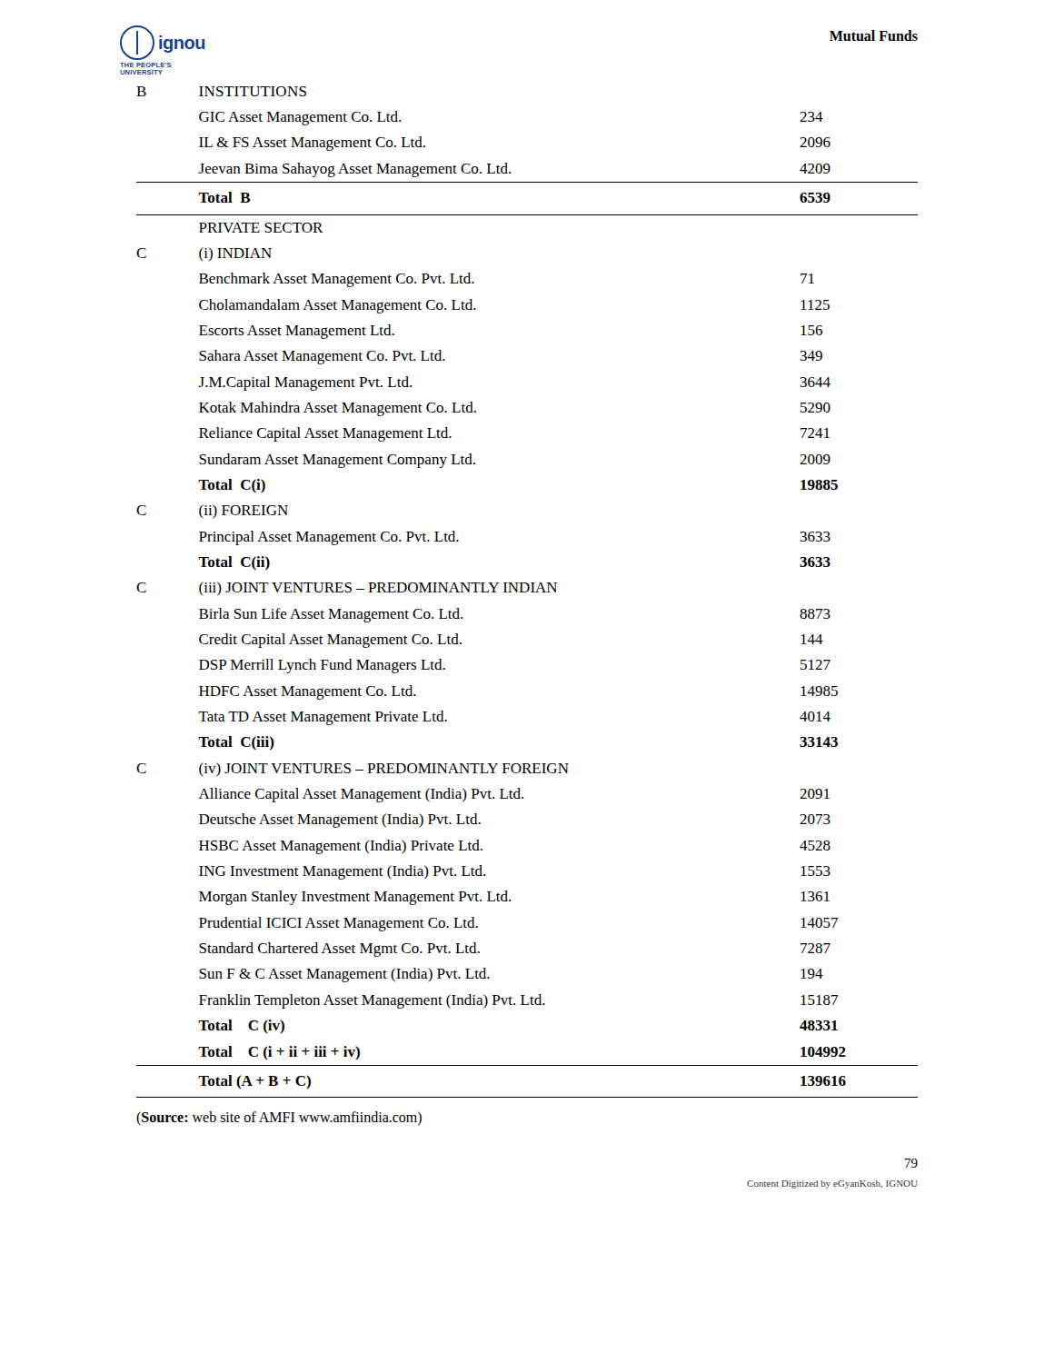ignou
THE PEOPLE'S
UNIVERSITY
Mutual Funds
| B | INSTITUTIONS | |
| | GIC Asset Management Co. Ltd. | 234 |
| | IL & FS Asset Management Co. Ltd. | 2096 |
| | Jeevan Bima Sahayog Asset Management Co. Ltd. | 4209 |
| | Total B | 6539 |
| | PRIVATE SECTOR | |
| C | (i) INDIAN | |
| | Benchmark Asset Management Co. Pvt. Ltd. | 71 |
| | Cholamandalam Asset Management Co. Ltd. | 1125 |
| | Escorts Asset Management Ltd. | 156 |
| | Sahara Asset Management Co. Pvt. Ltd. | 349 |
| | J.M.Capital Management Pvt. Ltd. | 3644 |
| | Kotak Mahindra Asset Management Co. Ltd. | 5290 |
| | Reliance Capital Asset Management Ltd. | 7241 |
| | Sundaram Asset Management Company Ltd. | 2009 |
| | Total C(i) | 19885 |
| C | (ii) FOREIGN | |
| | Principal Asset Management Co. Pvt. Ltd. | 3633 |
| | Total C(ii) | 3633 |
| C | (iii) JOINT VENTURES – PREDOMINANTLY INDIAN | |
| | Birla Sun Life Asset Management Co. Ltd. | 8873 |
| | Credit Capital Asset Management Co. Ltd. | 144 |
| | DSP Merrill Lynch Fund Managers Ltd. | 5127 |
| | HDFC Asset Management Co. Ltd. | 14985 |
| | Tata TD Asset Management Private Ltd. | 4014 |
| | Total C(iii) | 33143 |
| C | (iv) JOINT VENTURES – PREDOMINANTLY FOREIGN | |
| | Alliance Capital Asset Management (India) Pvt. Ltd. | 2091 |
| | Deutsche Asset Management (India) Pvt. Ltd. | 2073 |
| | HSBC Asset Management (India) Private Ltd. | 4528 |
| | ING Investment Management (India) Pvt. Ltd. | 1553 |
| | Morgan Stanley Investment Management Pvt. Ltd. | 1361 |
| | Prudential ICICI Asset Management Co. Ltd. | 14057 |
| | Standard Chartered Asset Mgmt Co. Pvt. Ltd. | 7287 |
| | Sun F & C Asset Management (India) Pvt. Ltd. | 194 |
| | Franklin Templeton Asset Management (India) Pvt. Ltd. | 15187 |
| | Total C (iv) | 48331 |
| | Total C (i + ii + iii + iv) | 104992 |
| | Total (A + B + C) | 139616 |
(Source: web site of AMFI www.amfiindia.com)
79
Content Digitized by eGyanKosh, IGNOU